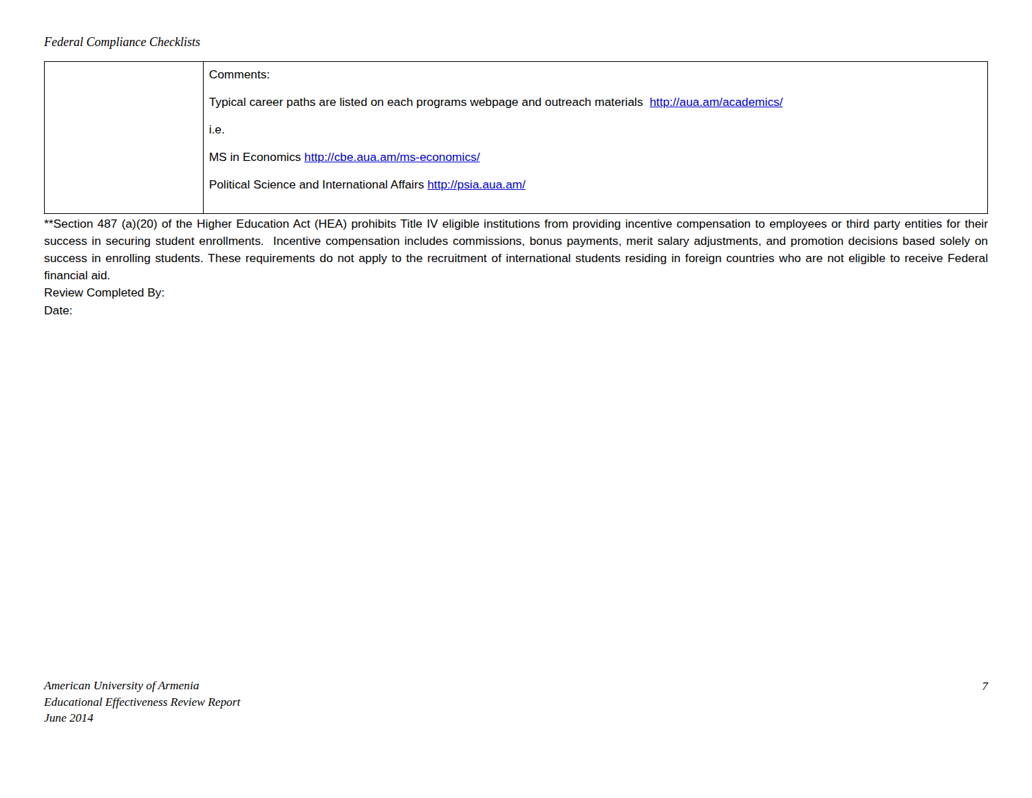Federal Compliance Checklists
| | Comments: Typical career paths are listed on each programs webpage and outreach materials http://aua.am/academics/ i.e. MS in Economics http://cbe.aua.am/ms-economics/ Political Science and International Affairs http://psia.aua.am/ |
**Section 487 (a)(20) of the Higher Education Act (HEA) prohibits Title IV eligible institutions from providing incentive compensation to employees or third party entities for their success in securing student enrollments. Incentive compensation includes commissions, bonus payments, merit salary adjustments, and promotion decisions based solely on success in enrolling students. These requirements do not apply to the recruitment of international students residing in foreign countries who are not eligible to receive Federal financial aid.
Review Completed By:
Date:
American University of Armenia
Educational Effectiveness Review Report
June 2014
7